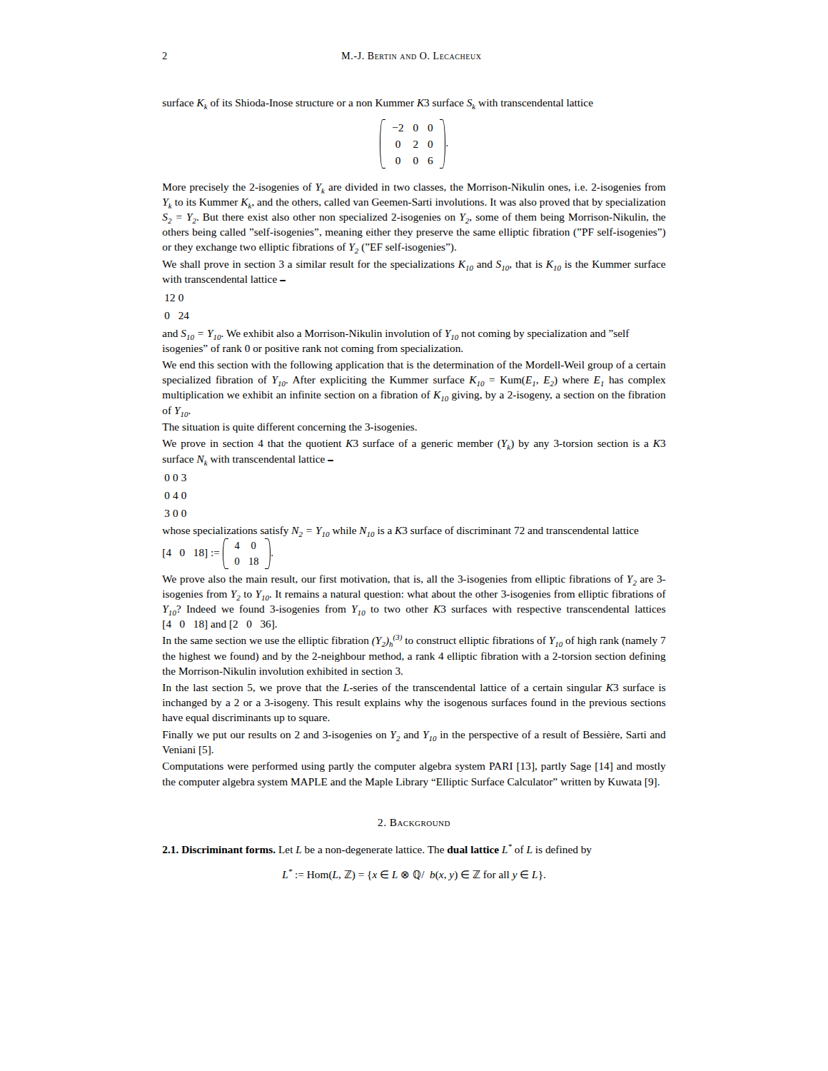2 M.-J. Bertin and O. Lecacheux
surface Kk of its Shioda-Inose structure or a non Kummer K3 surface Sk with transcendental lattice
| −2 | 0 | 0 |
| 0 | 2 | 0 |
| 0 | 0 | 6 |
.
More precisely the 2-isogenies of Yk are divided in two classes, the Morrison-Nikulin ones, i.e. 2-isogenies from Yk to its Kummer Kk, and the others, called van Geemen-Sarti involutions. It was also proved that by specialization S2 = Y2. But there exist also other non specialized 2-isogenies on Y2, some of them being Morrison-Nikulin, the others being called ”self-isogenies”, meaning either they preserve the same elliptic fibration (”PF self-isogenies”) or they exchange two elliptic fibrations of Y2 (”EF self-isogenies”).
We shall prove in section 3 a similar result for the specializations K10 and S10, that is K10 is the Kummer surface with transcendental lattice
| 12 | 0 |
| 0 | 24 |
and S10 = Y10. We exhibit also a Morrison-Nikulin involution of Y10 not coming by specialization and ”self isogenies” of rank 0 or positive rank not coming from specialization.
We end this section with the following application that is the determination of the Mordell-Weil group of a certain specialized fibration of Y10. After expliciting the Kummer surface K10 = Kum(E1, E2) where E1 has complex multiplication we exhibit an infinite section on a fibration of K10 giving, by a 2-isogeny, a section on the fibration of Y10.
The situation is quite different concerning the 3-isogenies.
We prove in section 4 that the quotient K3 surface of a generic member (Yk) by any 3-torsion section is a K3 surface Nk with transcendental lattice
| 0 | 0 | 3 |
| 0 | 4 | 0 |
| 3 | 0 | 0 |
whose specializations satisfy N2 = Y10 while N10 is a K3 surface of discriminant 72 and transcendental lattice [4 0 18] :=
| 4 | 0 |
| 0 | 18 |
.
We prove also the main result, our first motivation, that is, all the 3-isogenies from elliptic fibrations of Y2 are 3-isogenies from Y2 to Y10. It remains a natural question: what about the other 3-isogenies from elliptic fibrations of Y10? Indeed we found 3-isogenies from Y10 to two other K3 surfaces with respective transcendental lattices [4 0 18] and [2 0 36].
In the same section we use the elliptic fibration (Y2)h(3) to construct elliptic fibrations of Y10 of high rank (namely 7 the highest we found) and by the 2-neighbour method, a rank 4 elliptic fibration with a 2-torsion section defining the Morrison-Nikulin involution exhibited in section 3.
In the last section 5, we prove that the L-series of the transcendental lattice of a certain singular K3 surface is inchanged by a 2 or a 3-isogeny. This result explains why the isogenous surfaces found in the previous sections have equal discriminants up to square.
Finally we put our results on 2 and 3-isogenies on Y2 and Y10 in the perspective of a result of Bessière, Sarti and Veniani [5].
Computations were performed using partly the computer algebra system PARI [13], partly Sage [14] and mostly the computer algebra system MAPLE and the Maple Library “Elliptic Surface Calculator” written by Kuwata [9].
2. Background
2.1. Discriminant forms. Let L be a non-degenerate lattice. The dual lattice L* of L is defined by
L* := Hom(L, ℤ) = {x ∈ L ⊗ ℚ/ b(x, y) ∈ ℤ for all y ∈ L}.